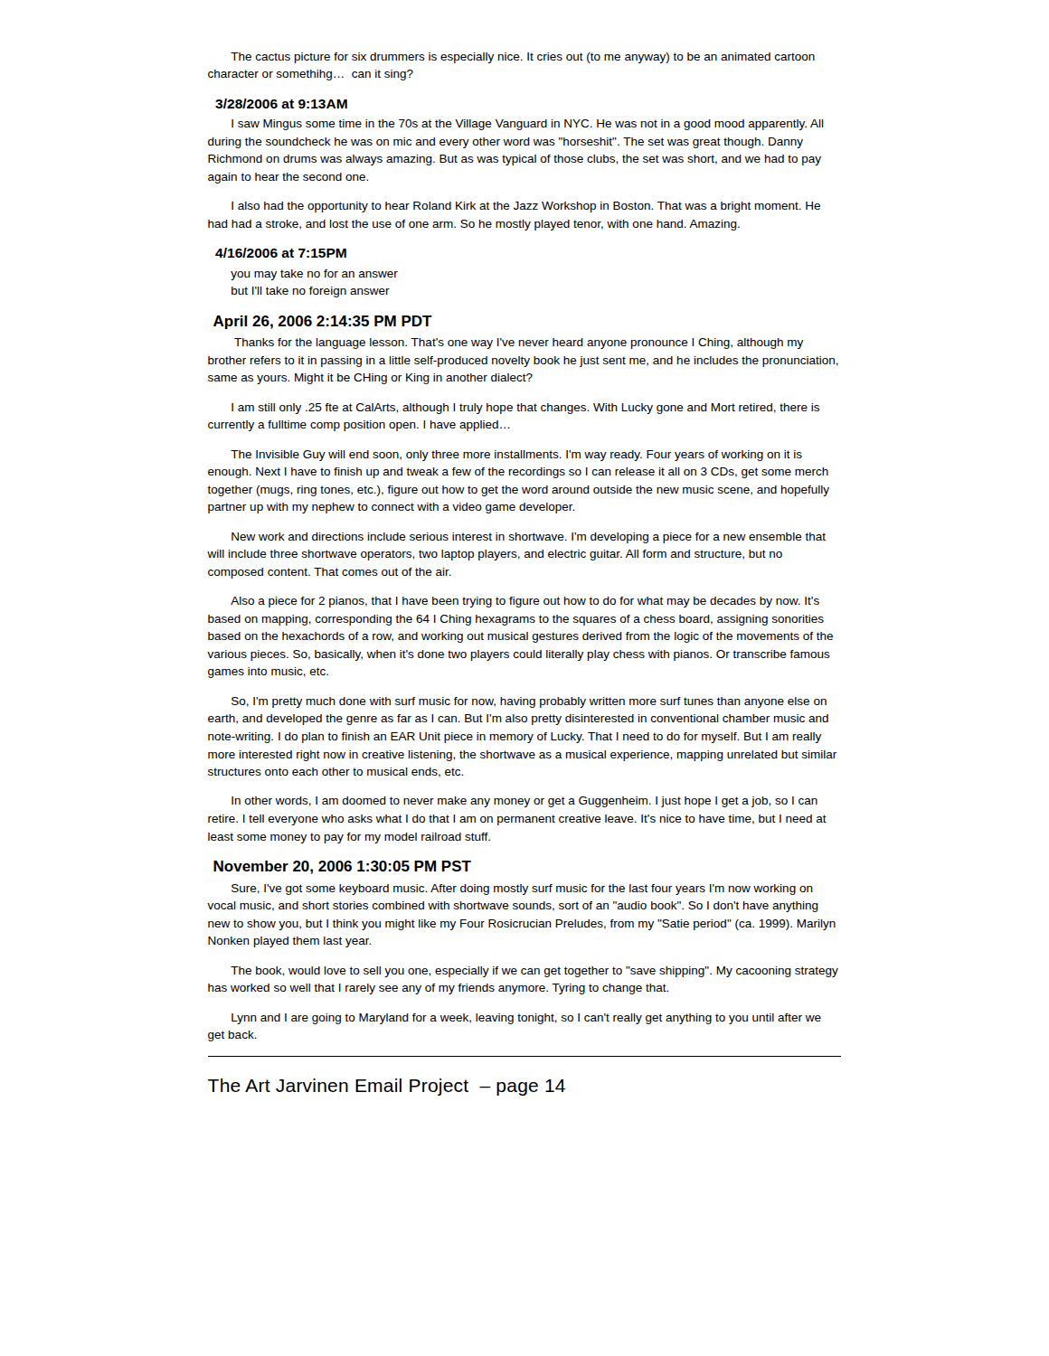The cactus picture for six drummers is especially nice. It cries out (to me anyway) to be an animated cartoon character or somethihg… can it sing?
3/28/2006 at 9:13AM
I saw Mingus some time in the 70s at the Village Vanguard in NYC. He was not in a good mood apparently. All during the soundcheck he was on mic and every other word was "horseshit". The set was great though. Danny Richmond on drums was always amazing. But as was typical of those clubs, the set was short, and we had to pay again to hear the second one.
I also had the opportunity to hear Roland Kirk at the Jazz Workshop in Boston. That was a bright moment. He had had a stroke, and lost the use of one arm. So he mostly played tenor, with one hand. Amazing.
4/16/2006 at 7:15PM
you may take no for an answer
but I'll take no foreign answer
April 26, 2006 2:14:35 PM PDT
Thanks for the language lesson. That's one way I've never heard anyone pronounce I Ching, although my brother refers to it in passing in a little self-produced novelty book he just sent me, and he includes the pronunciation, same as yours. Might it be CHing or King in another dialect?
I am still only .25 fte at CalArts, although I truly hope that changes. With Lucky gone and Mort retired, there is currently a fulltime comp position open. I have applied…
The Invisible Guy will end soon, only three more installments. I'm way ready. Four years of working on it is enough. Next I have to finish up and tweak a few of the recordings so I can release it all on 3 CDs, get some merch together (mugs, ring tones, etc.), figure out how to get the word around outside the new music scene, and hopefully partner up with my nephew to connect with a video game developer.
New work and directions include serious interest in shortwave. I'm developing a piece for a new ensemble that will include three shortwave operators, two laptop players, and electric guitar. All form and structure, but no composed content. That comes out of the air.
Also a piece for 2 pianos, that I have been trying to figure out how to do for what may be decades by now. It's based on mapping, corresponding the 64 I Ching hexagrams to the squares of a chess board, assigning sonorities based on the hexachords of a row, and working out musical gestures derived from the logic of the movements of the various pieces. So, basically, when it's done two players could literally play chess with pianos. Or transcribe famous games into music, etc.
So, I'm pretty much done with surf music for now, having probably written more surf tunes than anyone else on earth, and developed the genre as far as I can. But I'm also pretty disinterested in conventional chamber music and note-writing. I do plan to finish an EAR Unit piece in memory of Lucky. That I need to do for myself. But I am really more interested right now in creative listening, the shortwave as a musical experience, mapping unrelated but similar structures onto each other to musical ends, etc.
In other words, I am doomed to never make any money or get a Guggenheim. I just hope I get a job, so I can retire. I tell everyone who asks what I do that I am on permanent creative leave. It's nice to have time, but I need at least some money to pay for my model railroad stuff.
November 20, 2006 1:30:05 PM PST
Sure, I've got some keyboard music. After doing mostly surf music for the last four years I'm now working on vocal music, and short stories combined with shortwave sounds, sort of an "audio book". So I don't have anything new to show you, but I think you might like my Four Rosicrucian Preludes, from my "Satie period" (ca. 1999). Marilyn Nonken played them last year.
The book, would love to sell you one, especially if we can get together to "save shipping". My cacooning strategy has worked so well that I rarely see any of my friends anymore. Tyring to change that.
Lynn and I are going to Maryland for a week, leaving tonight, so I can't really get anything to you until after we get back.
The Art Jarvinen Email Project – page 14